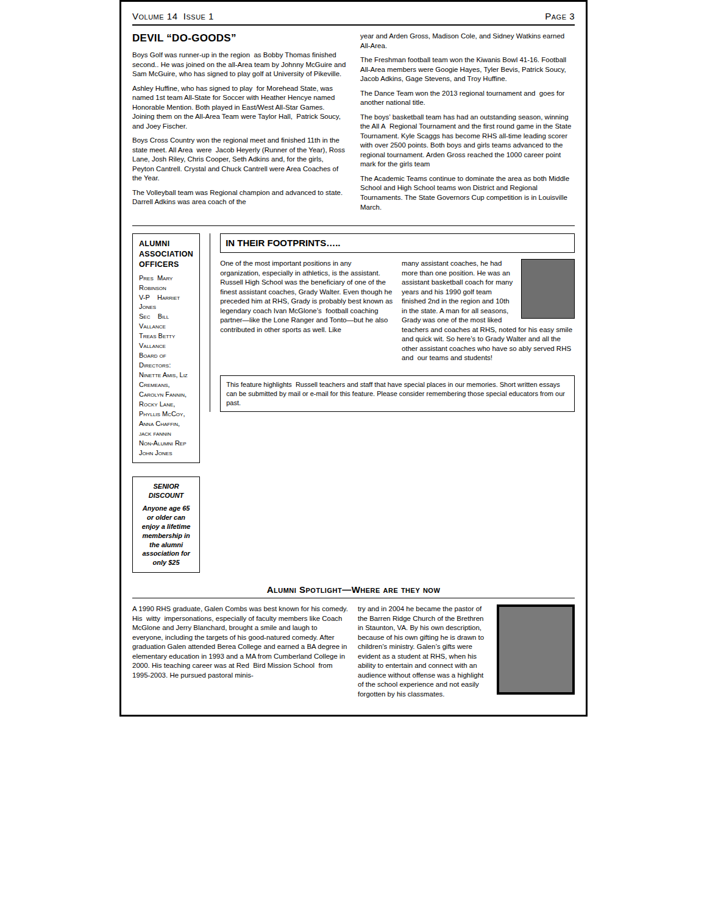Volume 14 Issue 1 Page 3
DEVIL “DO-GOODS”
Boys Golf was runner-up in the region as Bobby Thomas finished second.. He was joined on the all-Area team by Johnny McGuire and Sam McGuire, who has signed to play golf at University of Pikeville.
Ashley Huffine, who has signed to play for Morehead State, was named 1st team All-State for Soccer with Heather Hencye named Honorable Mention. Both played in East/West All-Star Games. Joining them on the All-Area Team were Taylor Hall, Patrick Soucy, and Joey Fischer.
Boys Cross Country won the regional meet and finished 11th in the state meet. All Area were Jacob Heyerly (Runner of the Year), Ross Lane, Josh Riley, Chris Cooper, Seth Adkins and, for the girls, Peyton Cantrell. Crystal and Chuck Cantrell were Area Coaches of the Year.
The Volleyball team was Regional champion and advanced to state. Darrell Adkins was area coach of the
year and Arden Gross, Madison Cole, and Sidney Watkins earned All-Area.
The Freshman football team won the Kiwanis Bowl 41-16. Football All-Area members were Googie Hayes, Tyler Bevis, Patrick Soucy, Jacob Adkins, Gage Stevens, and Troy Huffine.
The Dance Team won the 2013 regional tournament and goes for another national title.
The boys’ basketball team has had an outstanding season, winning the All A Regional Tournament and the first round game in the State Tournament. Kyle Scaggs has become RHS all-time leading scorer with over 2500 points. Both boys and girls teams advanced to the regional tournament. Arden Gross reached the 1000 career point mark for the girls team
The Academic Teams continue to dominate the area as both Middle School and High School teams won District and Regional Tournaments. The State Governors Cup competition is in Louisville March.
ALUMNI ASSOCIATION OFFICERS
Pres Mary Robinson
V-P Harriet Jones
Sec Bill Vallance
Treas Betty Vallance
Board of Directors: Ninette Amis, Liz Cremeans, Carolyn Fannin, Rocky Lane, Phyllis McCoy, Anna Chaffin, jack fannin
Non-Alumni Rep John Jones
SENIOR DISCOUNT
Anyone age 65 or older can enjoy a lifetime membership in the alumni association for only $25
IN THEIR FOOTPRINTS…..
One of the most important positions in any organization, especially in athletics, is the assistant. Russell High School was the beneficiary of one of the finest assistant coaches, Grady Walter. Even though he preceded him at RHS, Grady is probably best known as legendary coach Ivan McGlone’s football coaching partner—like the Lone Ranger and Tonto—but he also contributed in other sports as well. Like
many assistant coaches, he had more than one position. He was an assistant basketball coach for many years and his 1990 golf team finished 2nd in the region and 10th in the state. A man for all seasons, Grady was one of the most liked teachers and coaches at RHS, noted for his easy smile and quick wit. So here’s to Grady Walter and all the other assistant coaches who have so ably served RHS and our teams and students!
This feature highlights Russell teachers and staff that have special places in our memories. Short written essays can be submitted by mail or e-mail for this feature. Please consider remembering those special educators from our past.
Alumni Spotlight—Where are they now
A 1990 RHS graduate, Galen Combs was best known for his comedy. His witty impersonations, especially of faculty members like Coach McGlone and Jerry Blanchard, brought a smile and laugh to everyone, including the targets of his good-natured comedy. After graduation Galen attended Berea College and earned a BA degree in elementary education in 1993 and a MA from Cumberland College in 2000. His teaching career was at Red Bird Mission School from 1995-2003. He pursued pastoral minis-
try and in 2004 he became the pastor of the Barren Ridge Church of the Brethren in Staunton, VA. By his own description, because of his own gifting he is drawn to children’s ministry. Galen’s gifts were evident as a student at RHS, when his ability to entertain and connect with an audience without offense was a highlight of the school experience and not easily forgotten by his classmates.